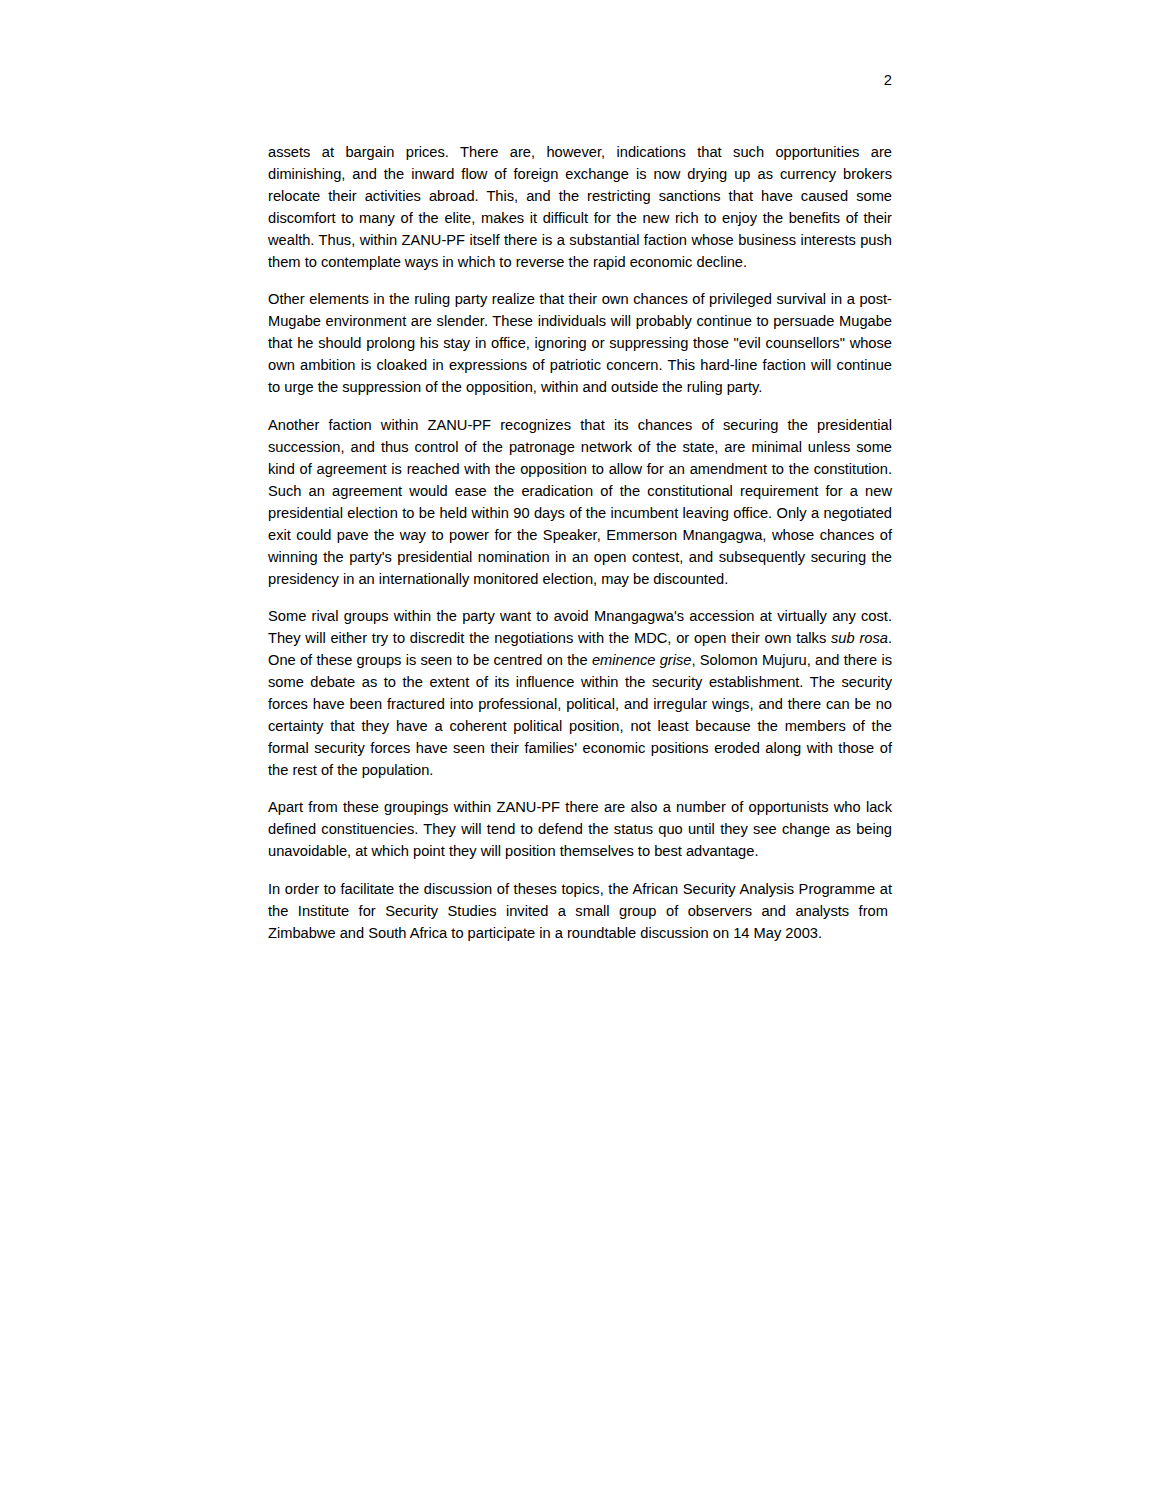2
assets at bargain prices. There are, however, indications that such opportunities are diminishing, and the inward flow of foreign exchange is now drying up as currency brokers relocate their activities abroad. This, and the restricting sanctions that have caused some discomfort to many of the elite, makes it difficult for the new rich to enjoy the benefits of their wealth. Thus, within ZANU-PF itself there is a substantial faction whose business interests push them to contemplate ways in which to reverse the rapid economic decline.
Other elements in the ruling party realize that their own chances of privileged survival in a post-Mugabe environment are slender. These individuals will probably continue to persuade Mugabe that he should prolong his stay in office, ignoring or suppressing those "evil counsellors" whose own ambition is cloaked in expressions of patriotic concern. This hard-line faction will continue to urge the suppression of the opposition, within and outside the ruling party.
Another faction within ZANU-PF recognizes that its chances of securing the presidential succession, and thus control of the patronage network of the state, are minimal unless some kind of agreement is reached with the opposition to allow for an amendment to the constitution. Such an agreement would ease the eradication of the constitutional requirement for a new presidential election to be held within 90 days of the incumbent leaving office. Only a negotiated exit could pave the way to power for the Speaker, Emmerson Mnangagwa, whose chances of winning the party's presidential nomination in an open contest, and subsequently securing the presidency in an internationally monitored election, may be discounted.
Some rival groups within the party want to avoid Mnangagwa's accession at virtually any cost. They will either try to discredit the negotiations with the MDC, or open their own talks sub rosa. One of these groups is seen to be centred on the eminence grise, Solomon Mujuru, and there is some debate as to the extent of its influence within the security establishment. The security forces have been fractured into professional, political, and irregular wings, and there can be no certainty that they have a coherent political position, not least because the members of the formal security forces have seen their families' economic positions eroded along with those of the rest of the population.
Apart from these groupings within ZANU-PF there are also a number of opportunists who lack defined constituencies. They will tend to defend the status quo until they see change as being unavoidable, at which point they will position themselves to best advantage.
In order to facilitate the discussion of theses topics, the African Security Analysis Programme at the Institute for Security Studies invited a small group of observers and analysts from Zimbabwe and South Africa to participate in a roundtable discussion on 14 May 2003.